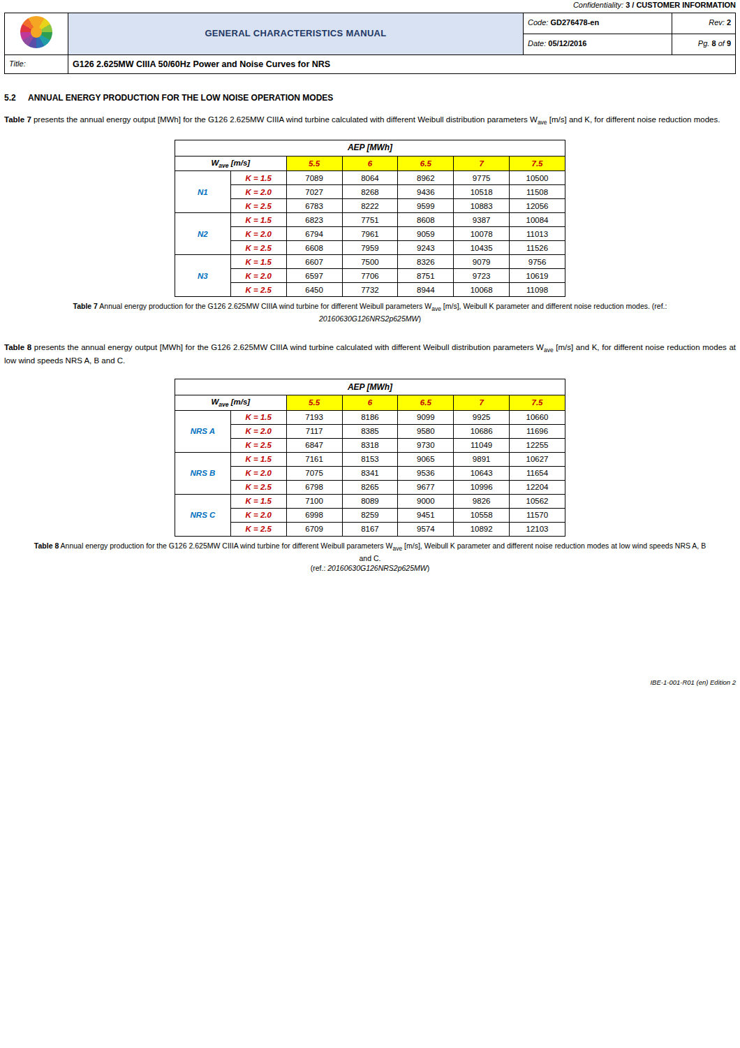Confidentiality: 3 / CUSTOMER INFORMATION
| | GENERAL CHARACTERISTICS MANUAL | Code: GD276478-en | Rev: 2 |
| Date: 05/12/2016 | Pg. 8 of 9 |
| Title: | G126 2.625MW CIIIA 50/60Hz Power and Noise Curves for NRS |
5.2 ANNUAL ENERGY PRODUCTION FOR THE LOW NOISE OPERATION MODES
Table 7 presents the annual energy output [MWh] for the G126 2.625MW CIIIA wind turbine calculated with different Weibull distribution parameters Wave [m/s] and K, for different noise reduction modes.
| AEP [MWh] |
| --- |
| W ave [m/s] | 5.5 | 6 | 6.5 | 7 | 7.5 |
| N1 | K = 1.5 | 7089 | 8064 | 8962 | 9775 | 10500 |
| K = 2.0 | 7027 | 8268 | 9436 | 10518 | 11508 |
| K = 2.5 | 6783 | 8222 | 9599 | 10883 | 12056 |
| N2 | K = 1.5 | 6823 | 7751 | 8608 | 9387 | 10084 |
| K = 2.0 | 6794 | 7961 | 9059 | 10078 | 11013 |
| K = 2.5 | 6608 | 7959 | 9243 | 10435 | 11526 |
| N3 | K = 1.5 | 6607 | 7500 | 8326 | 9079 | 9756 |
| K = 2.0 | 6597 | 7706 | 8751 | 9723 | 10619 |
| K = 2.5 | 6450 | 7732 | 8944 | 10068 | 11098 |
Table 7 Annual energy production for the G126 2.625MW CIIIA wind turbine for different Weibull parameters Wave [m/s], Weibull K parameter and different noise reduction modes. (ref.: 20160630G126NRS2p625MW)
Table 8 presents the annual energy output [MWh] for the G126 2.625MW CIIIA wind turbine calculated with different Weibull distribution parameters Wave [m/s] and K, for different noise reduction modes at low wind speeds NRS A, B and C.
| AEP [MWh] |
| --- |
| W ave [m/s] | 5.5 | 6 | 6.5 | 7 | 7.5 |
| NRS A | K = 1.5 | 7193 | 8186 | 9099 | 9925 | 10660 |
| K = 2.0 | 7117 | 8385 | 9580 | 10686 | 11696 |
| K = 2.5 | 6847 | 8318 | 9730 | 11049 | 12255 |
| NRS B | K = 1.5 | 7161 | 8153 | 9065 | 9891 | 10627 |
| K = 2.0 | 7075 | 8341 | 9536 | 10643 | 11654 |
| K = 2.5 | 6798 | 8265 | 9677 | 10996 | 12204 |
| NRS C | K = 1.5 | 7100 | 8089 | 9000 | 9826 | 10562 |
| K = 2.0 | 6998 | 8259 | 9451 | 10558 | 11570 |
| K = 2.5 | 6709 | 8167 | 9574 | 10892 | 12103 |
Table 8 Annual energy production for the G126 2.625MW CIIIA wind turbine for different Weibull parameters Wave [m/s], Weibull K parameter and different noise reduction modes at low wind speeds NRS A, B and C.
(ref.: 20160630G126NRS2p625MW)
IBE-1-001-R01 (en) Edition 2